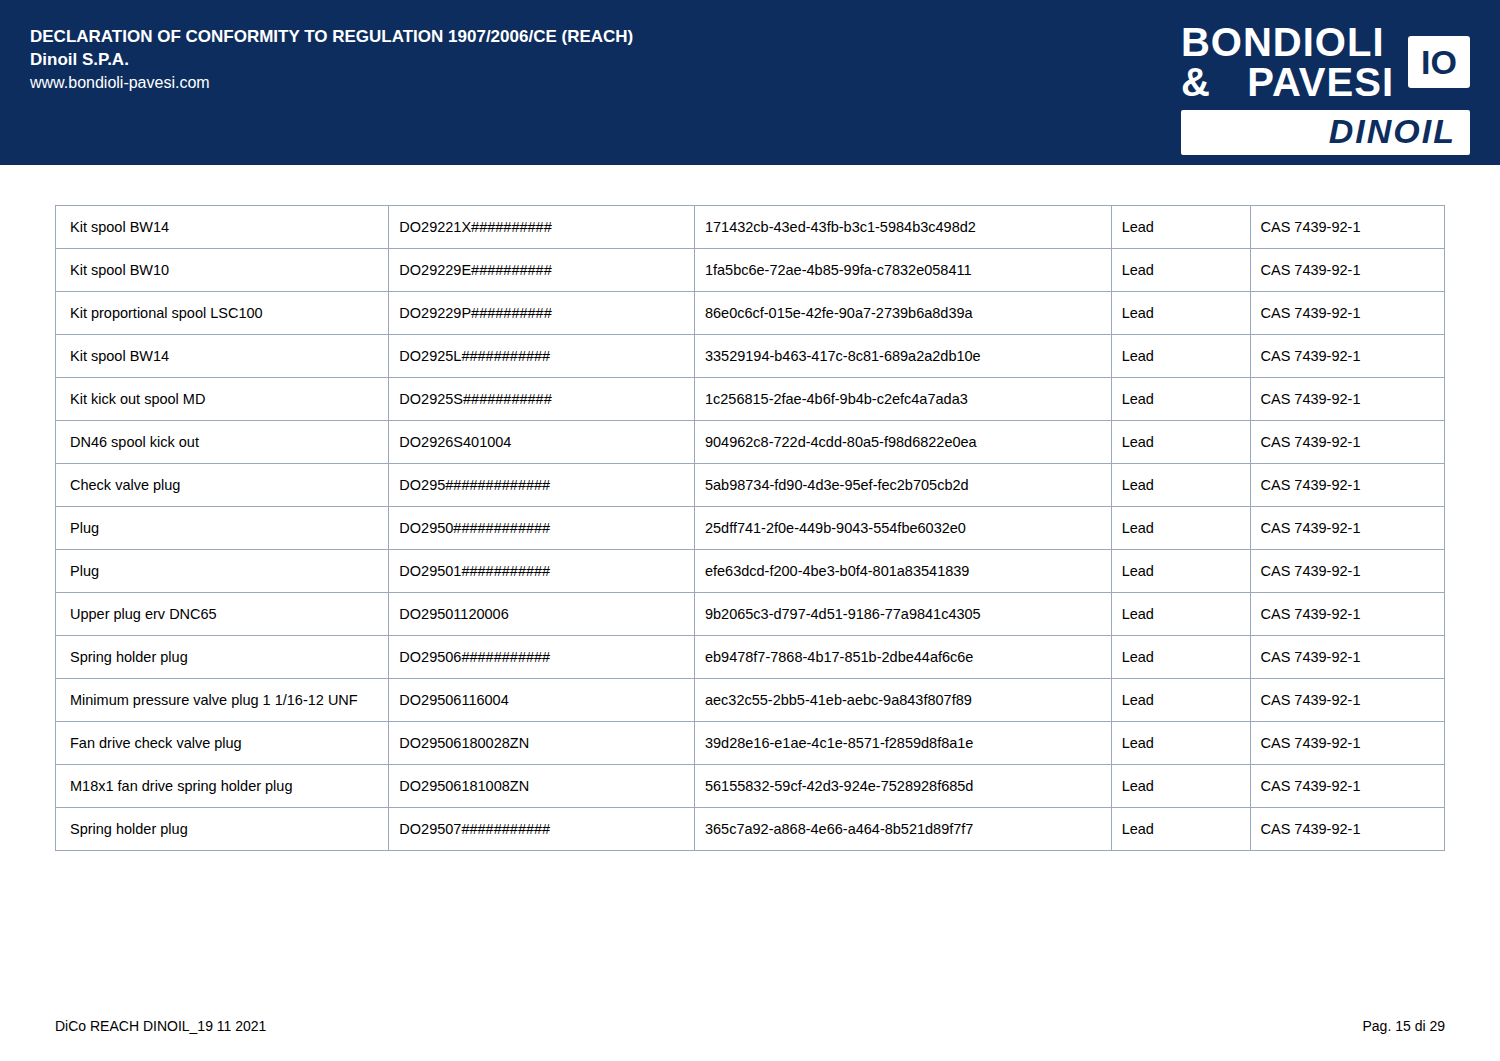DECLARATION OF CONFORMITY TO REGULATION 1907/2006/CE (REACH)
Dinoil S.P.A.
www.bondioli-pavesi.com
BONDIOLI & PAVESI
IO
DINOIL
| Kit spool BW14 | DO29221X########## | 171432cb-43ed-43fb-b3c1-5984b3c498d2 | Lead | CAS 7439-92-1 |
| Kit spool BW10 | DO29229E########## | 1fa5bc6e-72ae-4b85-99fa-c7832e058411 | Lead | CAS 7439-92-1 |
| Kit proportional spool LSC100 | DO29229P########## | 86e0c6cf-015e-42fe-90a7-2739b6a8d39a | Lead | CAS 7439-92-1 |
| Kit spool BW14 | DO2925L########### | 33529194-b463-417c-8c81-689a2a2db10e | Lead | CAS 7439-92-1 |
| Kit kick out spool MD | DO2925S########### | 1c256815-2fae-4b6f-9b4b-c2efc4a7ada3 | Lead | CAS 7439-92-1 |
| DN46 spool kick out | DO2926S401004 | 904962c8-722d-4cdd-80a5-f98d6822e0ea | Lead | CAS 7439-92-1 |
| Check valve plug | DO295############# | 5ab98734-fd90-4d3e-95ef-fec2b705cb2d | Lead | CAS 7439-92-1 |
| Plug | DO2950############ | 25dff741-2f0e-449b-9043-554fbe6032e0 | Lead | CAS 7439-92-1 |
| Plug | DO29501########### | efe63dcd-f200-4be3-b0f4-801a83541839 | Lead | CAS 7439-92-1 |
| Upper plug erv DNC65 | DO29501120006 | 9b2065c3-d797-4d51-9186-77a9841c4305 | Lead | CAS 7439-92-1 |
| Spring holder plug | DO29506########### | eb9478f7-7868-4b17-851b-2dbe44af6c6e | Lead | CAS 7439-92-1 |
| Minimum pressure valve plug 1 1/16-12 UNF | DO29506116004 | aec32c55-2bb5-41eb-aebc-9a843f807f89 | Lead | CAS 7439-92-1 |
| Fan drive check valve plug | DO29506180028ZN | 39d28e16-e1ae-4c1e-8571-f2859d8f8a1e | Lead | CAS 7439-92-1 |
| M18x1 fan drive spring holder plug | DO29506181008ZN | 56155832-59cf-42d3-924e-7528928f685d | Lead | CAS 7439-92-1 |
| Spring holder plug | DO29507########### | 365c7a92-a868-4e66-a464-8b521d89f7f7 | Lead | CAS 7439-92-1 |
DiCo REACH DINOIL_19 11 2021
Pag. 15 di 29